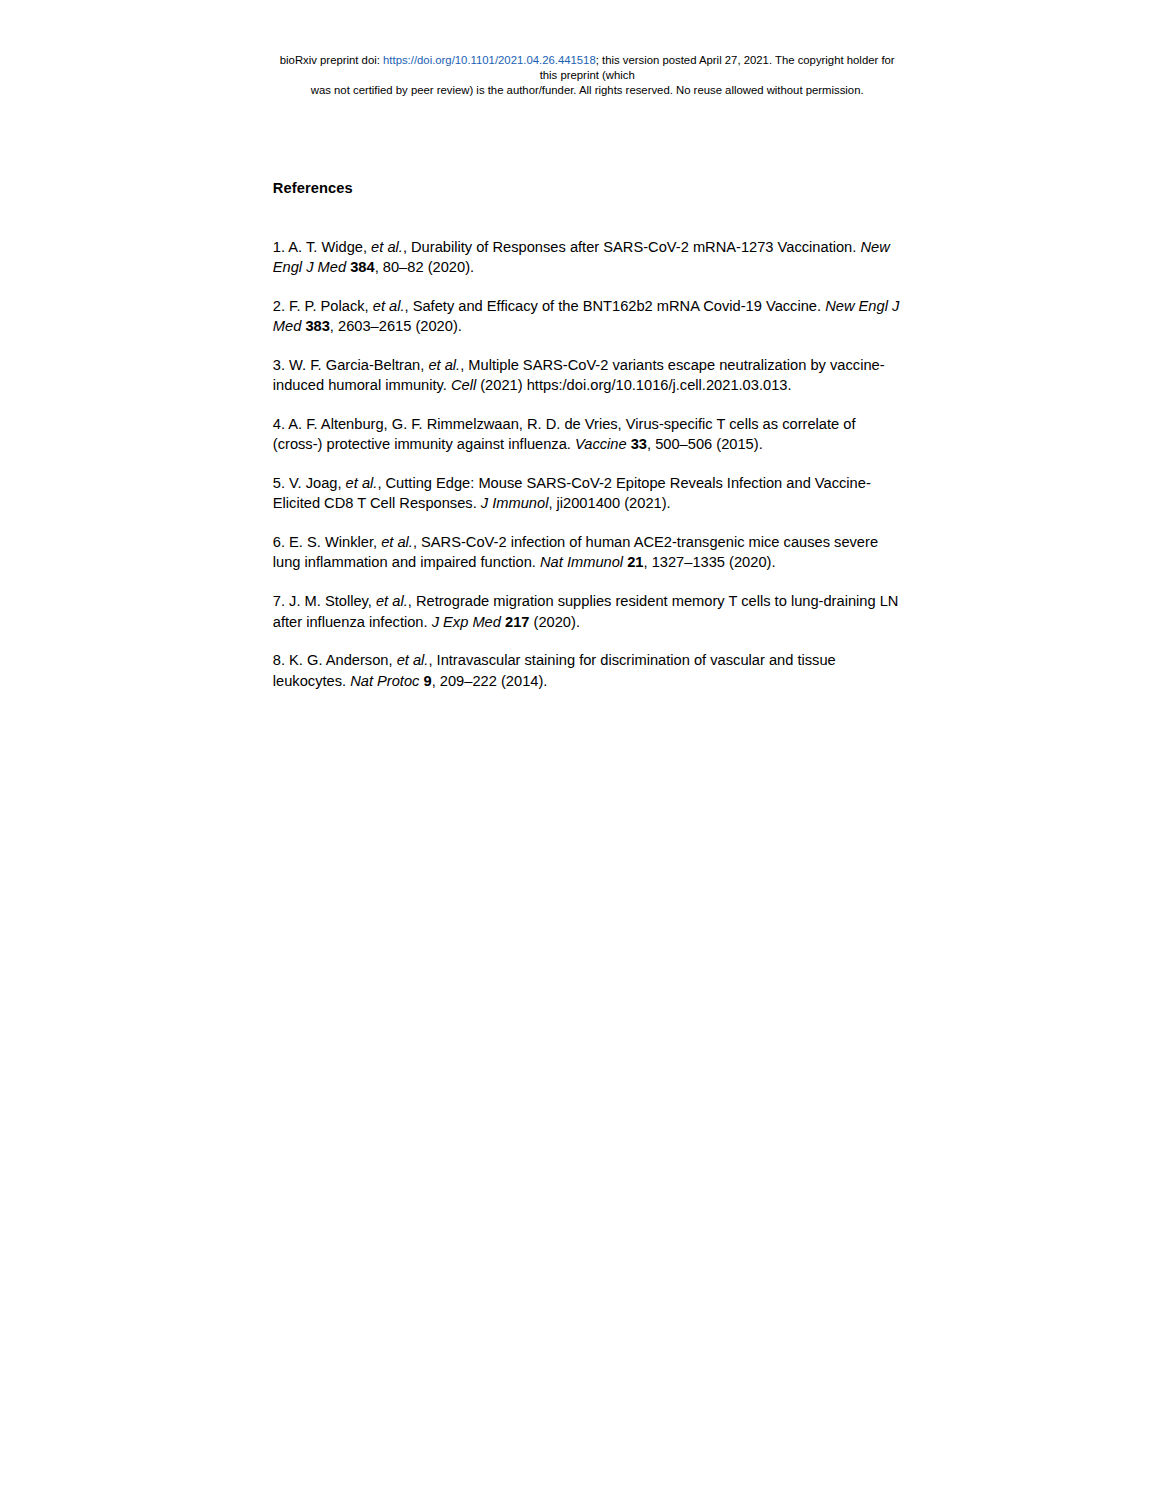bioRxiv preprint doi: https://doi.org/10.1101/2021.04.26.441518; this version posted April 27, 2021. The copyright holder for this preprint (which
was not certified by peer review) is the author/funder. All rights reserved. No reuse allowed without permission.
References
1. A. T. Widge, et al., Durability of Responses after SARS-CoV-2 mRNA-1273 Vaccination. New Engl J Med 384, 80–82 (2020).
2. F. P. Polack, et al., Safety and Efficacy of the BNT162b2 mRNA Covid-19 Vaccine. New Engl J Med 383, 2603–2615 (2020).
3. W. F. Garcia-Beltran, et al., Multiple SARS-CoV-2 variants escape neutralization by vaccine-induced humoral immunity. Cell (2021) https:/doi.org/10.1016/j.cell.2021.03.013.
4. A. F. Altenburg, G. F. Rimmelzwaan, R. D. de Vries, Virus-specific T cells as correlate of (cross-) protective immunity against influenza. Vaccine 33, 500–506 (2015).
5. V. Joag, et al., Cutting Edge: Mouse SARS-CoV-2 Epitope Reveals Infection and Vaccine-Elicited CD8 T Cell Responses. J Immunol, ji2001400 (2021).
6. E. S. Winkler, et al., SARS-CoV-2 infection of human ACE2-transgenic mice causes severe lung inflammation and impaired function. Nat Immunol 21, 1327–1335 (2020).
7. J. M. Stolley, et al., Retrograde migration supplies resident memory T cells to lung-draining LN after influenza infection. J Exp Med 217 (2020).
8. K. G. Anderson, et al., Intravascular staining for discrimination of vascular and tissue leukocytes. Nat Protoc 9, 209–222 (2014).